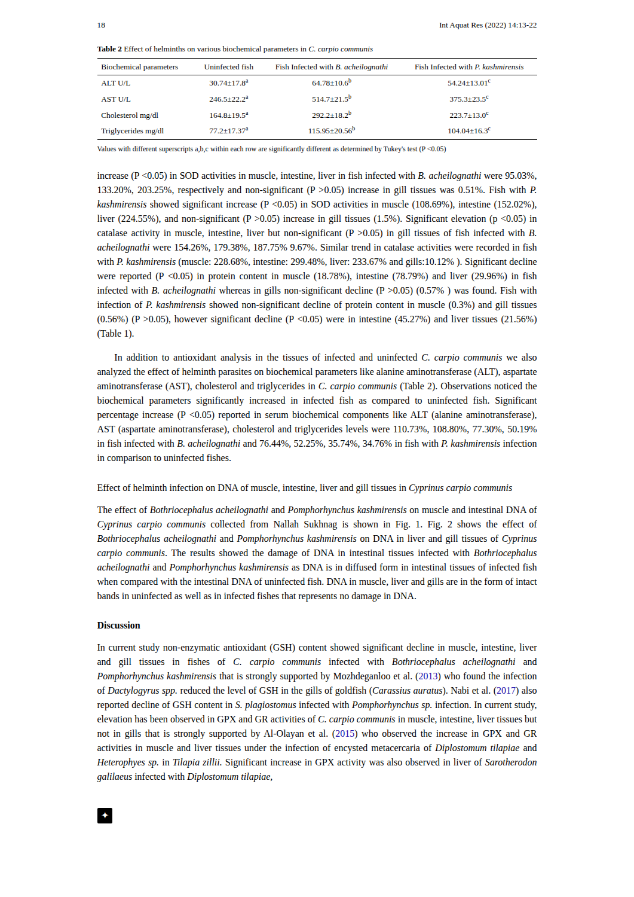18 Int Aquat Res (2022) 14:13-22
Table 2 Effect of helminths on various biochemical parameters in C. carpio communis
| Biochemical parameters | Uninfected fish | Fish Infected with B. acheilognathi | Fish Infected with P. kashmirensis |
| --- | --- | --- | --- |
| ALT U/L | 30.74±17.8 a | 64.78±10.6 b | 54.24±13.01 c |
| AST U/L | 246.5±22.2 a | 514.7±21.5 b | 375.3±23.5 c |
| Cholesterol mg/dl | 164.8±19.5 a | 292.2±18.2 b | 223.7±13.0 c |
| Triglycerides mg/dl | 77.2±17.37 a | 115.95±20.56 b | 104.04±16.3 c |
Values with different superscripts a,b,c within each row are significantly different as determined by Tukey's test (P <0.05)
increase (P <0.05) in SOD activities in muscle, intestine, liver in fish infected with B. acheilognathi were 95.03%, 133.20%, 203.25%, respectively and non-significant (P >0.05) increase in gill tissues was 0.51%. Fish with P. kashmirensis showed significant increase (P <0.05) in SOD activities in muscle (108.69%), intestine (152.02%), liver (224.55%), and non-significant (P >0.05) increase in gill tissues (1.5%). Significant elevation (p <0.05) in catalase activity in muscle, intestine, liver but non-significant (P >0.05) in gill tissues of fish infected with B. acheilognathi were 154.26%, 179.38%, 187.75% 9.67%. Similar trend in catalase activities were recorded in fish with P. kashmirensis (muscle: 228.68%, intestine: 299.48%, liver: 233.67% and gills:10.12% ). Significant decline were reported (P <0.05) in protein content in muscle (18.78%), intestine (78.79%) and liver (29.96%) in fish infected with B. acheilognathi whereas in gills non-significant decline (P >0.05) (0.57% ) was found. Fish with infection of P. kashmirensis showed non-significant decline of protein content in muscle (0.3%) and gill tissues (0.56%) (P >0.05), however significant decline (P <0.05) were in intestine (45.27%) and liver tissues (21.56%) (Table 1).
In addition to antioxidant analysis in the tissues of infected and uninfected C. carpio communis we also analyzed the effect of helminth parasites on biochemical parameters like alanine aminotransferase (ALT), aspartate aminotransferase (AST), cholesterol and triglycerides in C. carpio communis (Table 2). Observations noticed the biochemical parameters significantly increased in infected fish as compared to uninfected fish. Significant percentage increase (P <0.05) reported in serum biochemical components like ALT (alanine aminotransferase), AST (aspartate aminotransferase), cholesterol and triglycerides levels were 110.73%, 108.80%, 77.30%, 50.19% in fish infected with B. acheilognathi and 76.44%, 52.25%, 35.74%, 34.76% in fish with P. kashmirensis infection in comparison to uninfected fishes.
Effect of helminth infection on DNA of muscle, intestine, liver and gill tissues in Cyprinus carpio communis
The effect of Bothriocephalus acheilognathi and Pomphorhynchus kashmirensis on muscle and intestinal DNA of Cyprinus carpio communis collected from Nallah Sukhnag is shown in Fig. 1. Fig. 2 shows the effect of Bothriocephalus acheilognathi and Pomphorhynchus kashmirensis on DNA in liver and gill tissues of Cyprinus carpio communis. The results showed the damage of DNA in intestinal tissues infected with Bothriocephalus acheilognathi and Pomphorhynchus kashmirensis as DNA is in diffused form in intestinal tissues of infected fish when compared with the intestinal DNA of uninfected fish. DNA in muscle, liver and gills are in the form of intact bands in uninfected as well as in infected fishes that represents no damage in DNA.
Discussion
In current study non-enzymatic antioxidant (GSH) content showed significant decline in muscle, intestine, liver and gill tissues in fishes of C. carpio communis infected with Bothriocephalus acheilognathi and Pomphorhynchus kashmirensis that is strongly supported by Mozhdeganloo et al. (2013) who found the infection of Dactylogyrus spp. reduced the level of GSH in the gills of goldfish (Carassius auratus). Nabi et al. (2017) also reported decline of GSH content in S. plagiostomus infected with Pomphorhynchus sp. infection. In current study, elevation has been observed in GPX and GR activities of C. carpio communis in muscle, intestine, liver tissues but not in gills that is strongly supported by Al-Olayan et al. (2015) who observed the increase in GPX and GR activities in muscle and liver tissues under the infection of encysted metacercaria of Diplostomum tilapiae and Heterophyes sp. in Tilapia zillii. Significant increase in GPX activity was also observed in liver of Sarotherodon galilaeus infected with Diplostomum tilapiae,
✦